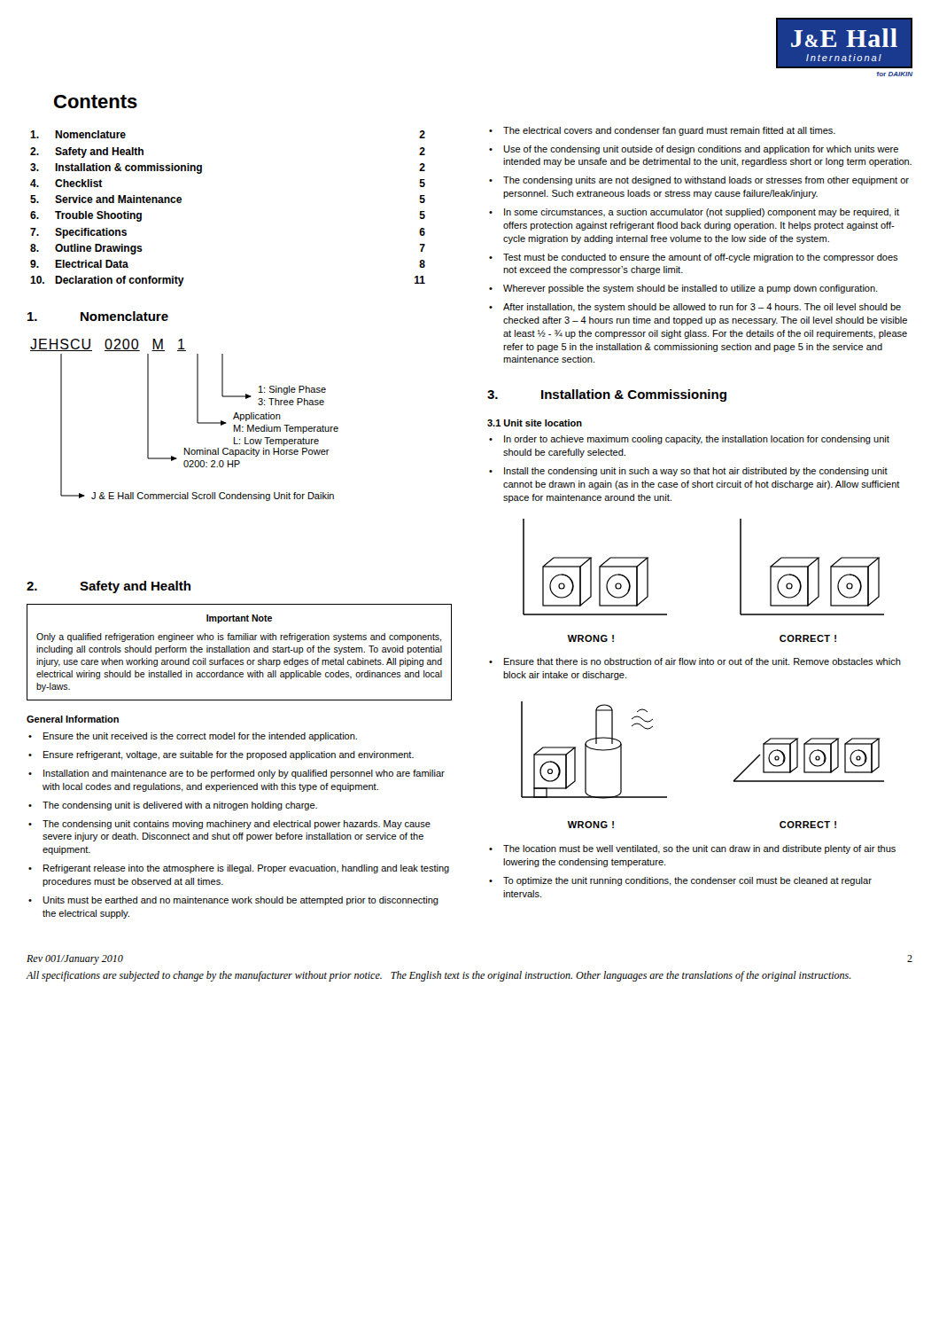J&E Hall
International
for DAIKIN
Contents
| 1. | Nomenclature | 2 |
| 2. | Safety and Health | 2 |
| 3. | Installation & commissioning | 2 |
| 4. | Checklist | 5 |
| 5. | Service and Maintenance | 5 |
| 6. | Trouble Shooting | 5 |
| 7. | Specifications | 6 |
| 8. | Outline Drawings | 7 |
| 9. | Electrical Data | 8 |
| 10. | Declaration of conformity | 11 |
1. Nomenclature
JEHSCU 0200 M 1
1: Single Phase 3: Three Phase Application M: Medium Temperature L: Low Temperature Nominal Capacity in Horse Power 0200: 2.0 HP J & E Hall Commercial Scroll Condensing Unit for Daikin
2. Safety and Health
Important Note
Only a qualified refrigeration engineer who is familiar with refrigeration systems and components, including all controls should perform the installation and start-up of the system. To avoid potential injury, use care when working around coil surfaces or sharp edges of metal cabinets. All piping and electrical wiring should be installed in accordance with all applicable codes, ordinances and local by-laws.
General Information
Ensure the unit received is the correct model for the intended application.
Ensure refrigerant, voltage, are suitable for the proposed application and environment.
Installation and maintenance are to be performed only by qualified personnel who are familiar with local codes and regulations, and experienced with this type of equipment.
The condensing unit is delivered with a nitrogen holding charge.
The condensing unit contains moving machinery and electrical power hazards. May cause severe injury or death. Disconnect and shut off power before installation or service of the equipment.
Refrigerant release into the atmosphere is illegal. Proper evacuation, handling and leak testing procedures must be observed at all times.
Units must be earthed and no maintenance work should be attempted prior to disconnecting the electrical supply.
The electrical covers and condenser fan guard must remain fitted at all times.
Use of the condensing unit outside of design conditions and application for which units were intended may be unsafe and be detrimental to the unit, regardless short or long term operation.
The condensing units are not designed to withstand loads or stresses from other equipment or personnel. Such extraneous loads or stress may cause failure/leak/injury.
In some circumstances, a suction accumulator (not supplied) component may be required, it offers protection against refrigerant flood back during operation. It helps protect against off-cycle migration by adding internal free volume to the low side of the system.
Test must be conducted to ensure the amount of off-cycle migration to the compressor does not exceed the compressor’s charge limit.
Wherever possible the system should be installed to utilize a pump down configuration.
After installation, the system should be allowed to run for 3 – 4 hours. The oil level should be checked after 3 – 4 hours run time and topped up as necessary. The oil level should be visible at least ½ - ¾ up the compressor oil sight glass. For the details of the oil requirements, please refer to page 5 in the installation & commissioning section and page 5 in the service and maintenance section.
3. Installation & Commissioning
3.1 Unit site location
In order to achieve maximum cooling capacity, the installation location for condensing unit should be carefully selected.
Install the condensing unit in such a way so that hot air distributed by the condensing unit cannot be drawn in again (as in the case of short circuit of hot discharge air). Allow sufficient space for maintenance around the unit.
WRONG !
CORRECT !
Ensure that there is no obstruction of air flow into or out of the unit. Remove obstacles which block air intake or discharge.
WRONG !
CORRECT !
The location must be well ventilated, so the unit can draw in and distribute plenty of air thus lowering the condensing temperature.
To optimize the unit running conditions, the condenser coil must be cleaned at regular intervals.
Rev 001/January 2010 2
All specifications are subjected to change by the manufacturer without prior notice. The English text is the original instruction. Other languages are the translations of the original instructions.